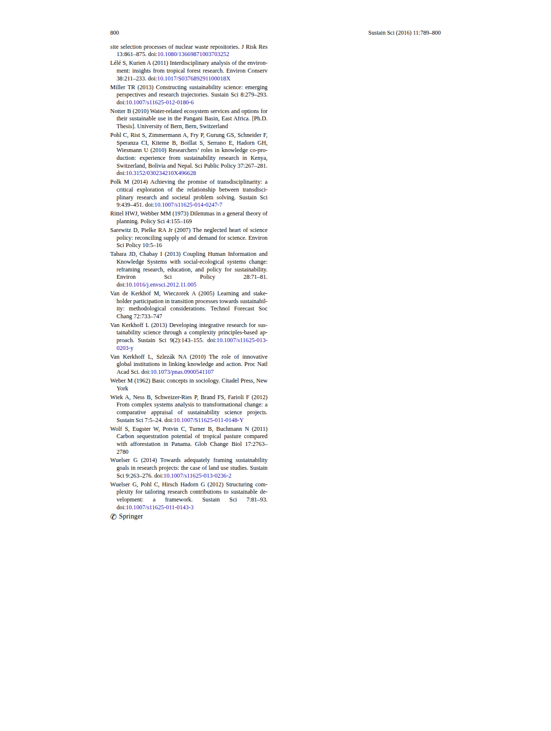800 Sustain Sci (2016) 11:789–800
site selection processes of nuclear waste repositories. J Risk Res 13:861–875. doi: 10.1080/13669871003703252
Lélé S, Kurien A (2011) Interdisciplinary analysis of the environment: insights from tropical forest research. Environ Conserv 38:211–233. doi: 10.1017/S037689291100018X
Miller TR (2013) Constructing sustainability science: emerging perspectives and research trajectories. Sustain Sci 8:279–293. doi: 10.1007/s11625-012-0180-6
Notter B (2010) Water-related ecosystem services and options for their sustainable use in the Pangani Basin, East Africa. [Ph.D. Thesis]. University of Bern, Bern, Switzerland
Pohl C, Rist S, Zimmermann A, Fry P, Gurung GS, Schneider F, Speranza CI, Kiteme B, Boillat S, Serrano E, Hadorn GH, Wiesmann U (2010) Researchers’ roles in knowledge co-production: experience from sustainability research in Kenya, Switzerland, Bolivia and Nepal. Sci Public Policy 37:267–281. doi: 10.3152/030234210X496628
Polk M (2014) Achieving the promise of transdisciplinarity: a critical exploration of the relationship between transdisciplinary research and societal problem solving. Sustain Sci 9:439–451. doi: 10.1007/s11625-014-0247-7
Rittel HWJ, Webber MM (1973) Dilemmas in a general theory of planning. Policy Sci 4:155–169
Sarewitz D, Pielke RA Jr (2007) The neglected heart of science policy: reconciling supply of and demand for science. Environ Sci Policy 10:5–16
Tabara JD, Chabay I (2013) Coupling Human Information and Knowledge Systems with social-ecological systems change: reframing research, education, and policy for sustainability. Environ Sci Policy 28:71–81. doi: 10.1016/j.envsci.2012.11.005
Van de Kerkhof M, Wieczorek A (2005) Learning and stakeholder participation in transition processes towards sustainability: methodological considerations. Technol Forecast Soc Chang 72:733–747
Van Kerkhoff L (2013) Developing integrative research for sustainability science through a complexity principles-based approach. Sustain Sci 9(2):143–155. doi: 10.1007/s11625-013-0203-y
Van Kerkhoff L, Szlezák NA (2010) The role of innovative global institutions in linking knowledge and action. Proc Natl Acad Sci. doi: 10.1073/pnas.0900541107
Weber M (1962) Basic concepts in sociology. Citadel Press, New York
Wiek A, Ness B, Schweizer-Ries P, Brand FS, Farioli F (2012) From complex systems analysis to transformational change: a comparative appraisal of sustainability science projects. Sustain Sci 7:5–24. doi: 10.1007/S11625-011-0148-Y
Wolf S, Eugster W, Potvin C, Turner B, Buchmann N (2011) Carbon sequestration potential of tropical pasture compared with afforestation in Panama. Glob Change Biol 17:2763–2780
Wuelser G (2014) Towards adequately framing sustainability goals in research projects: the case of land use studies. Sustain Sci 9:263–276. doi: 10.1007/s11625-013-0236-2
Wuelser G, Pohl C, Hirsch Hadorn G (2012) Structuring complexity for tailoring research contributions to sustainable development: a framework. Sustain Sci 7:81–93. doi: 10.1007/s11625-011-0143-3
✆ Springer